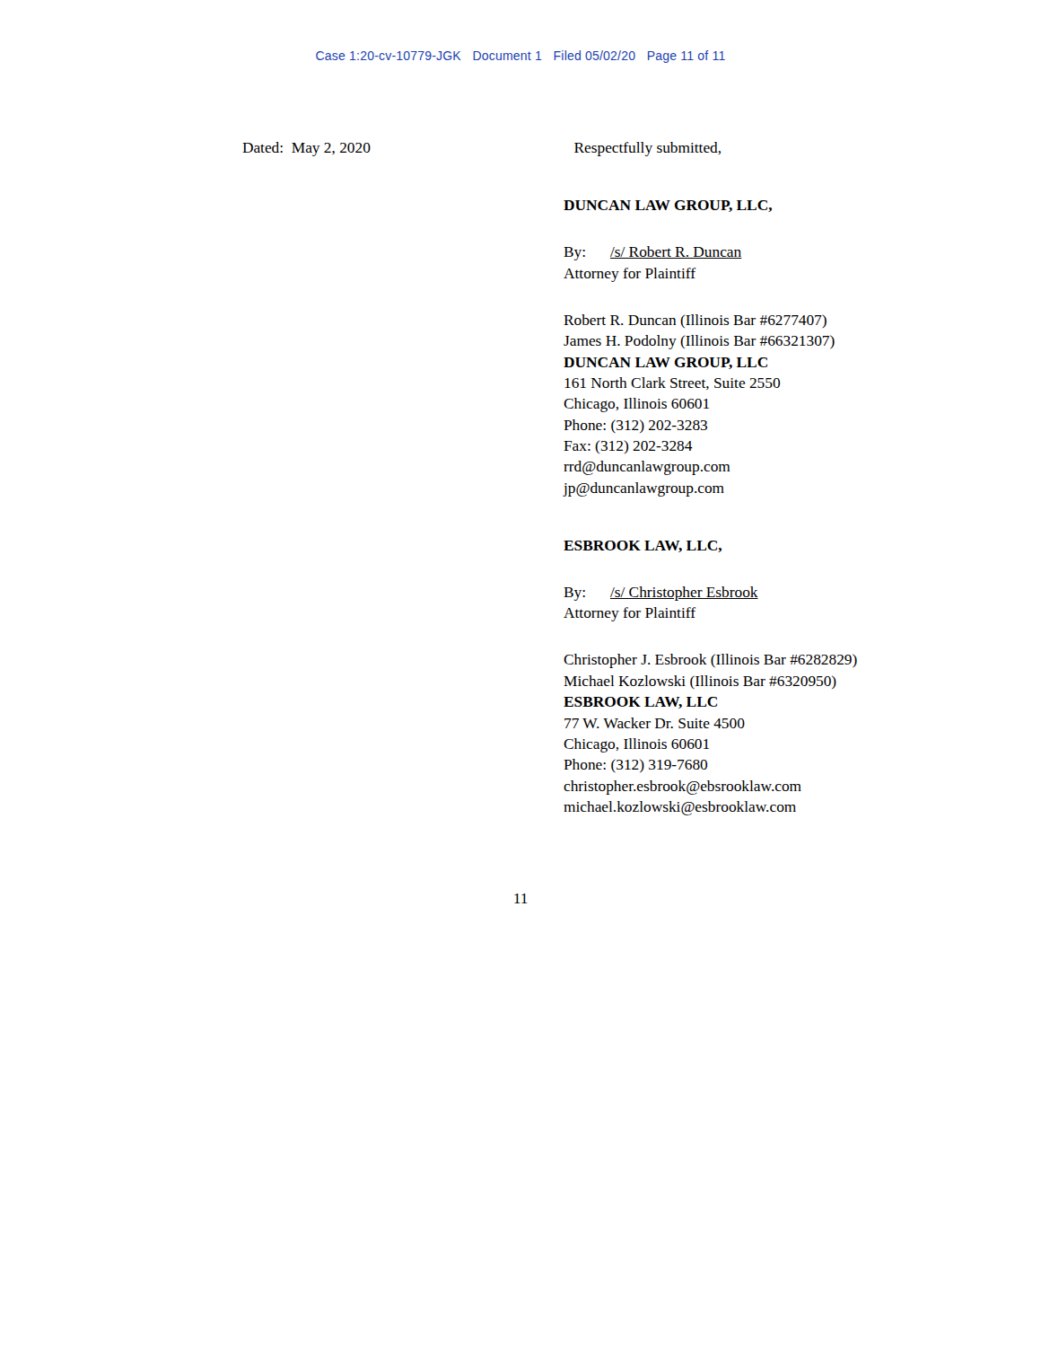Case 1:20-cv-10779-JGK Document 1 Filed 05/02/20 Page 11 of 11
Dated: May 2, 2020
Respectfully submitted,
DUNCAN LAW GROUP, LLC,
By:/s/ Robert R. Duncan
Attorney for Plaintiff
Robert R. Duncan (Illinois Bar #6277407)
James H. Podolny (Illinois Bar #66321307)
DUNCAN LAW GROUP, LLC
161 North Clark Street, Suite 2550
Chicago, Illinois 60601
Phone: (312) 202-3283
Fax: (312) 202-3284
rrd@duncanlawgroup.com
jp@duncanlawgroup.com
ESBROOK LAW, LLC,
By:/s/ Christopher Esbrook
Attorney for Plaintiff
Christopher J. Esbrook (Illinois Bar #6282829)
Michael Kozlowski (Illinois Bar #6320950)
ESBROOK LAW, LLC
77 W. Wacker Dr. Suite 4500
Chicago, Illinois 60601
Phone: (312) 319-7680
christopher.esbrook@ebsrooklaw.com
michael.kozlowski@esbrooklaw.com
11